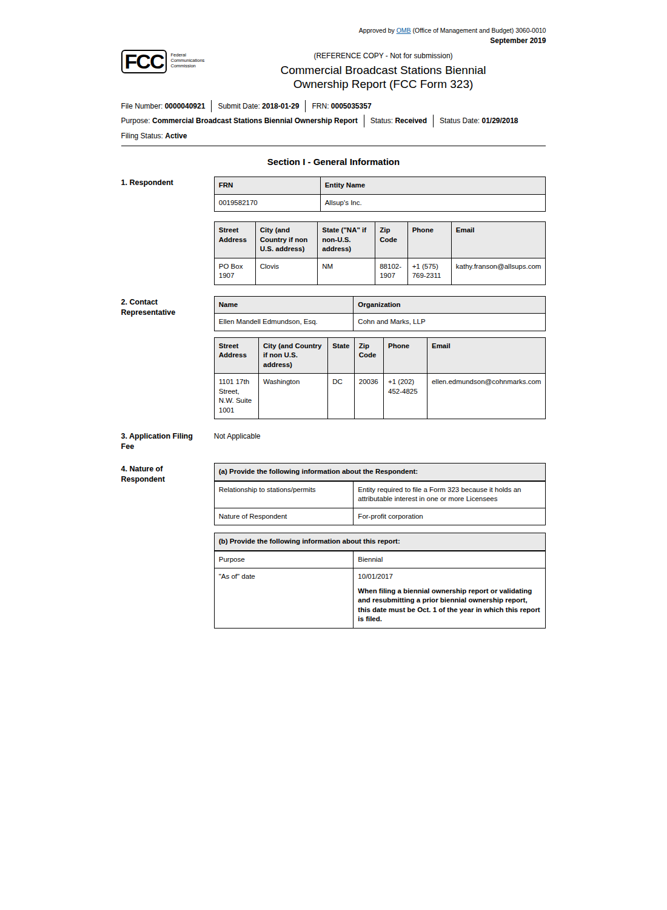Approved by OMB (Office of Management and Budget) 3060-0010 September 2019
FCC
Federal
Communications
Commission
(REFERENCE COPY - Not for submission)
Commercial Broadcast Stations Biennial
Ownership Report (FCC Form 323)
File Number: 0000040921
Submit Date: 2018-01-29
FRN: 0005035357
Purpose: Commercial Broadcast Stations Biennial Ownership Report
Status: Received
Status Date: 01/29/2018
Filing Status: Active
Section I - General Information
1. Respondent
| FRN | Entity Name |
| --- | --- |
| 0019582170 | Allsup's Inc. |
| Street Address | City (and Country if non U.S. address) | State ("NA" if non-U.S. address) | Zip Code | Phone | Email |
| --- | --- | --- | --- | --- | --- |
| PO Box 1907 | Clovis | NM | 88102-1907 | +1 (575) 769-2311 | kathy.franson@allsups.com |
2. Contact Representative
| Name | Organization |
| --- | --- |
| Ellen Mandell Edmundson, Esq. | Cohn and Marks, LLP |
| Street Address | City (and Country if non U.S. address) | State | Zip Code | Phone | Email |
| --- | --- | --- | --- | --- | --- |
| 1101 17th Street, N.W. Suite 1001 | Washington | DC | 20036 | +1 (202) 452-4825 | ellen.edmundson@cohnmarks.com |
3. Application Filing Fee
Not Applicable
4. Nature of Respondent
(a) Provide the following information about the Respondent:
| Relationship to stations/permits | Entity required to file a Form 323 because it holds an attributable interest in one or more Licensees |
| Nature of Respondent | For-profit corporation |
(b) Provide the following information about this report:
| Purpose | Biennial |
| "As of" date | 10/01/2017 When filing a biennial ownership report or validating and resubmitting a prior biennial ownership report, this date must be Oct. 1 of the year in which this report is filed. |